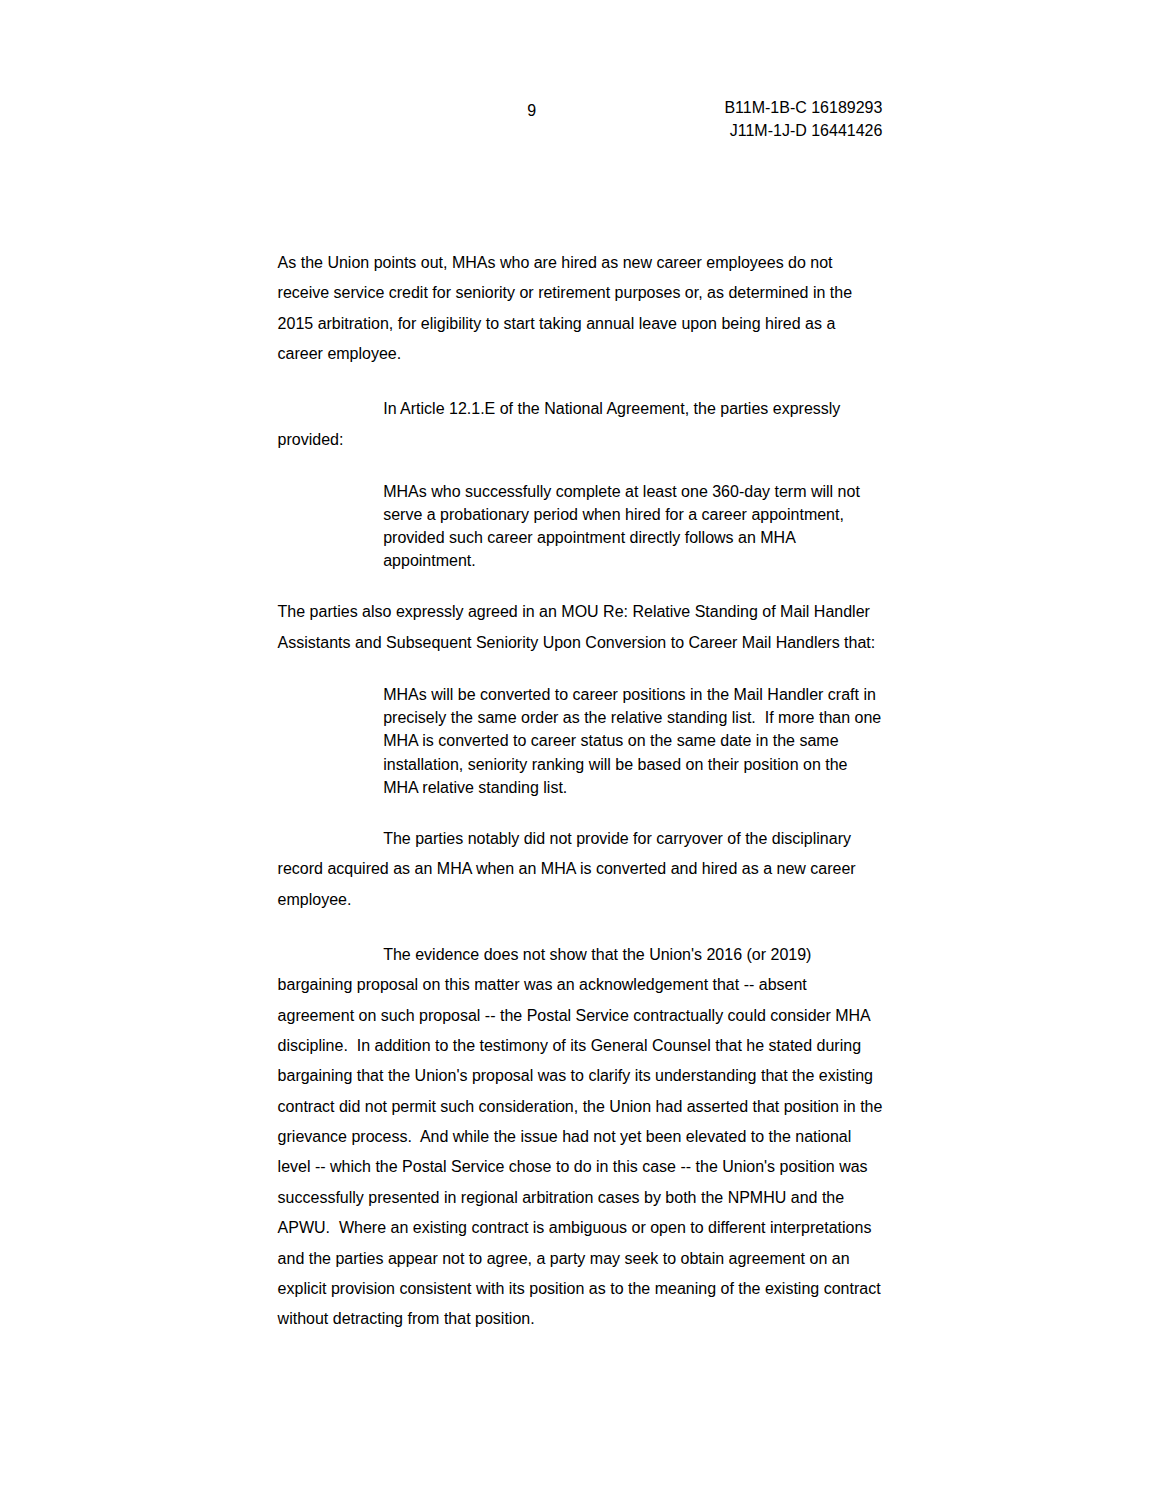9
B11M-1B-C 16189293
J11M-1J-D 16441426
As the Union points out, MHAs who are hired as new career employees do not receive service credit for seniority or retirement purposes or, as determined in the 2015 arbitration, for eligibility to start taking annual leave upon being hired as a career employee.
In Article 12.1.E of the National Agreement, the parties expressly provided:
MHAs who successfully complete at least one 360-day term will not serve a probationary period when hired for a career appointment, provided such career appointment directly follows an MHA appointment.
The parties also expressly agreed in an MOU Re: Relative Standing of Mail Handler Assistants and Subsequent Seniority Upon Conversion to Career Mail Handlers that:
MHAs will be converted to career positions in the Mail Handler craft in precisely the same order as the relative standing list. If more than one MHA is converted to career status on the same date in the same installation, seniority ranking will be based on their position on the MHA relative standing list.
The parties notably did not provide for carryover of the disciplinary record acquired as an MHA when an MHA is converted and hired as a new career employee.
The evidence does not show that the Union's 2016 (or 2019) bargaining proposal on this matter was an acknowledgement that -- absent agreement on such proposal -- the Postal Service contractually could consider MHA discipline. In addition to the testimony of its General Counsel that he stated during bargaining that the Union's proposal was to clarify its understanding that the existing contract did not permit such consideration, the Union had asserted that position in the grievance process. And while the issue had not yet been elevated to the national level -- which the Postal Service chose to do in this case -- the Union's position was successfully presented in regional arbitration cases by both the NPMHU and the APWU. Where an existing contract is ambiguous or open to different interpretations and the parties appear not to agree, a party may seek to obtain agreement on an explicit provision consistent with its position as to the meaning of the existing contract without detracting from that position.